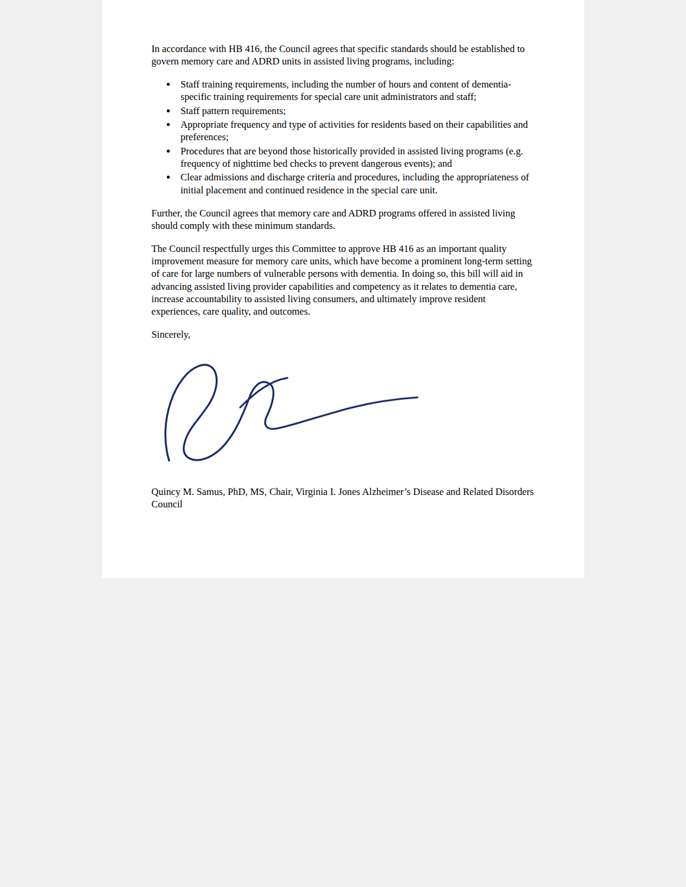In accordance with HB 416, the Council agrees that specific standards should be established to govern memory care and ADRD units in assisted living programs, including:
Staff training requirements, including the number of hours and content of dementia-specific training requirements for special care unit administrators and staff;
Staff pattern requirements;
Appropriate frequency and type of activities for residents based on their capabilities and preferences;
Procedures that are beyond those historically provided in assisted living programs (e.g. frequency of nighttime bed checks to prevent dangerous events); and
Clear admissions and discharge criteria and procedures, including the appropriateness of initial placement and continued residence in the special care unit.
Further, the Council agrees that memory care and ADRD programs offered in assisted living should comply with these minimum standards.
The Council respectfully urges this Committee to approve HB 416 as an important quality improvement measure for memory care units, which have become a prominent long-term setting of care for large numbers of vulnerable persons with dementia. In doing so, this bill will aid in advancing assisted living provider capabilities and competency as it relates to dementia care, increase accountability to assisted living consumers, and ultimately improve resident experiences, care quality, and outcomes.
Sincerely,
Quincy M. Samus, PhD, MS, Chair, Virginia I. Jones Alzheimer’s Disease and Related Disorders Council